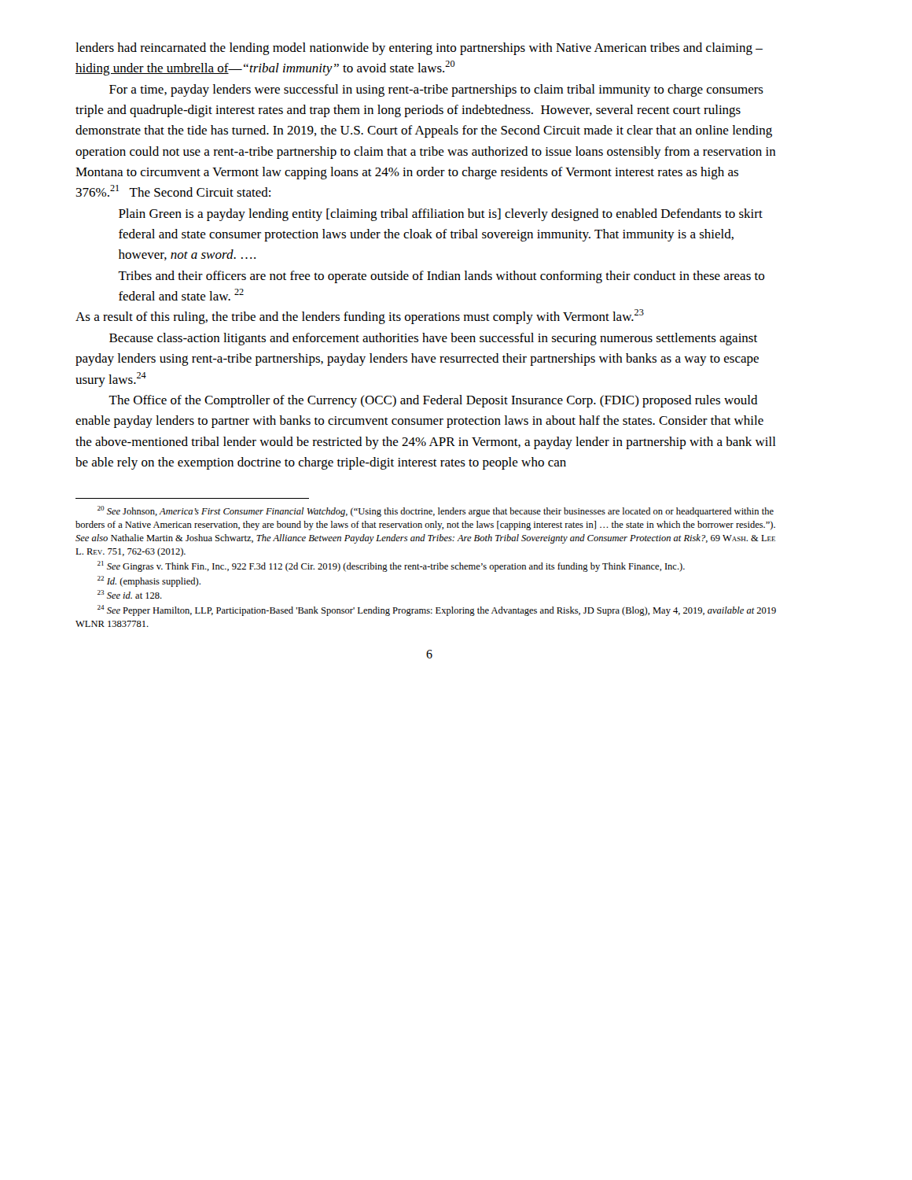lenders had reincarnated the lending model nationwide by entering into partnerships with Native American tribes and claiming –hiding under the umbrella of—“tribal immunity” to avoid state laws.20
For a time, payday lenders were successful in using rent-a-tribe partnerships to claim tribal immunity to charge consumers triple and quadruple-digit interest rates and trap them in long periods of indebtedness. However, several recent court rulings demonstrate that the tide has turned. In 2019, the U.S. Court of Appeals for the Second Circuit made it clear that an online lending operation could not use a rent-a-tribe partnership to claim that a tribe was authorized to issue loans ostensibly from a reservation in Montana to circumvent a Vermont law capping loans at 24% in order to charge residents of Vermont interest rates as high as 376%.21 The Second Circuit stated:
Plain Green is a payday lending entity [claiming tribal affiliation but is] cleverly designed to enabled Defendants to skirt federal and state consumer protection laws under the cloak of tribal sovereign immunity. That immunity is a shield, however, not a sword. ….
Tribes and their officers are not free to operate outside of Indian lands without conforming their conduct in these areas to federal and state law. 22
As a result of this ruling, the tribe and the lenders funding its operations must comply with Vermont law.23
Because class-action litigants and enforcement authorities have been successful in securing numerous settlements against payday lenders using rent-a-tribe partnerships, payday lenders have resurrected their partnerships with banks as a way to escape usury laws.24
The Office of the Comptroller of the Currency (OCC) and Federal Deposit Insurance Corp. (FDIC) proposed rules would enable payday lenders to partner with banks to circumvent consumer protection laws in about half the states. Consider that while the above-mentioned tribal lender would be restricted by the 24% APR in Vermont, a payday lender in partnership with a bank will be able rely on the exemption doctrine to charge triple-digit interest rates to people who can
20 See Johnson, America’s First Consumer Financial Watchdog, (“Using this doctrine, lenders argue that because their businesses are located on or headquartered within the borders of a Native American reservation, they are bound by the laws of that reservation only, not the laws [capping interest rates in] … the state in which the borrower resides.”). See also Nathalie Martin & Joshua Schwartz, The Alliance Between Payday Lenders and Tribes: Are Both Tribal Sovereignty and Consumer Protection at Risk?, 69 Wash. & Lee L. Rev. 751, 762-63 (2012).
21 See Gingras v. Think Fin., Inc., 922 F.3d 112 (2d Cir. 2019) (describing the rent-a-tribe scheme’s operation and its funding by Think Finance, Inc.).
22 Id. (emphasis supplied).
23 See id. at 128.
24 See Pepper Hamilton, LLP, Participation-Based 'Bank Sponsor' Lending Programs: Exploring the Advantages and Risks, JD Supra (Blog), May 4, 2019, available at 2019 WLNR 13837781.
6